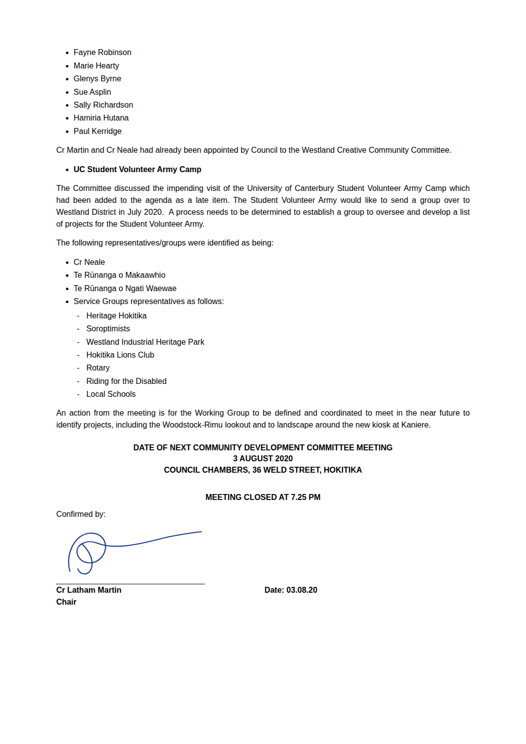Fayne Robinson
Marie Hearty
Glenys Byrne
Sue Asplin
Sally Richardson
Hamiria Hutana
Paul Kerridge
Cr Martin and Cr Neale had already been appointed by Council to the Westland Creative Community Committee.
UC Student Volunteer Army Camp
The Committee discussed the impending visit of the University of Canterbury Student Volunteer Army Camp which had been added to the agenda as a late item. The Student Volunteer Army would like to send a group over to Westland District in July 2020. A process needs to be determined to establish a group to oversee and develop a list of projects for the Student Volunteer Army.
The following representatives/groups were identified as being:
Cr Neale
Te Rūnanga o Makaawhio
Te Rūnanga o Ngati Waewae
Service Groups representatives as follows:
Heritage Hokitika
Soroptimists
Westland Industrial Heritage Park
Hokitika Lions Club
Rotary
Riding for the Disabled
Local Schools
An action from the meeting is for the Working Group to be defined and coordinated to meet in the near future to identify projects, including the Woodstock-Rimu lookout and to landscape around the new kiosk at Kaniere.
DATE OF NEXT COMMUNITY DEVELOPMENT COMMITTEE MEETING
3 AUGUST 2020
COUNCIL CHAMBERS, 36 WELD STREET, HOKITIKA
MEETING CLOSED AT 7.25 PM
Confirmed by:
Cr Latham Martin Date: 03.08.20
Chair